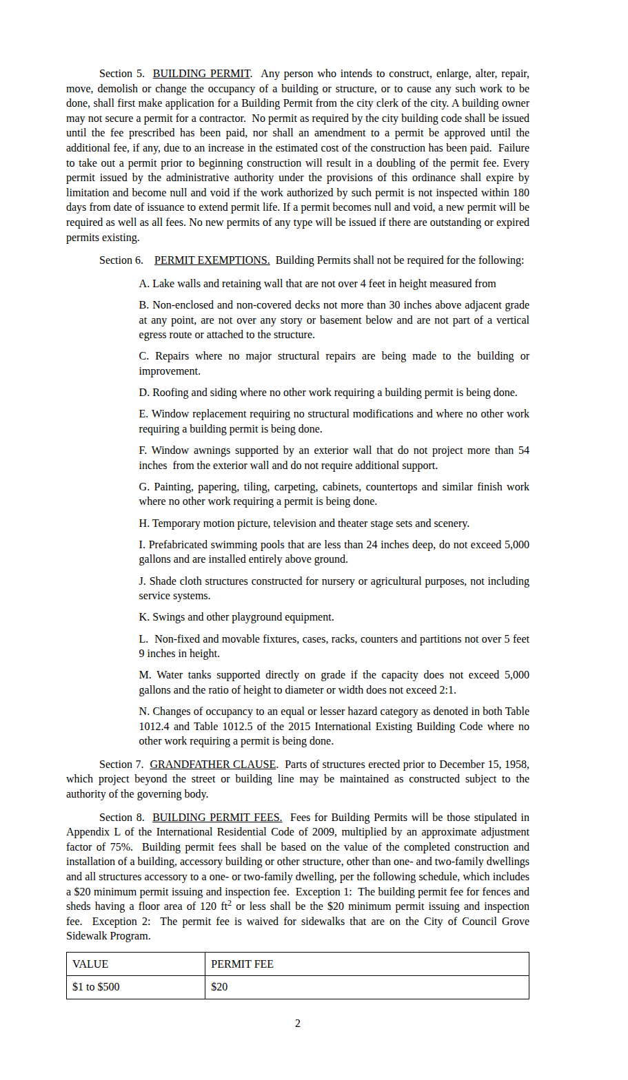Section 5. BUILDING PERMIT. Any person who intends to construct, enlarge, alter, repair, move, demolish or change the occupancy of a building or structure, or to cause any such work to be done, shall first make application for a Building Permit from the city clerk of the city. A building owner may not secure a permit for a contractor. No permit as required by the city building code shall be issued until the fee prescribed has been paid, nor shall an amendment to a permit be approved until the additional fee, if any, due to an increase in the estimated cost of the construction has been paid. Failure to take out a permit prior to beginning construction will result in a doubling of the permit fee. Every permit issued by the administrative authority under the provisions of this ordinance shall expire by limitation and become null and void if the work authorized by such permit is not inspected within 180 days from date of issuance to extend permit life. If a permit becomes null and void, a new permit will be required as well as all fees. No new permits of any type will be issued if there are outstanding or expired permits existing.
Section 6. PERMIT EXEMPTIONS. Building Permits shall not be required for the following:
A. Lake walls and retaining wall that are not over 4 feet in height measured from
B. Non-enclosed and non-covered decks not more than 30 inches above adjacent grade at any point, are not over any story or basement below and are not part of a vertical egress route or attached to the structure.
C. Repairs where no major structural repairs are being made to the building or improvement.
D. Roofing and siding where no other work requiring a building permit is being done.
E. Window replacement requiring no structural modifications and where no other work requiring a building permit is being done.
F. Window awnings supported by an exterior wall that do not project more than 54 inches from the exterior wall and do not require additional support.
G. Painting, papering, tiling, carpeting, cabinets, countertops and similar finish work where no other work requiring a permit is being done.
H. Temporary motion picture, television and theater stage sets and scenery.
I. Prefabricated swimming pools that are less than 24 inches deep, do not exceed 5,000 gallons and are installed entirely above ground.
J. Shade cloth structures constructed for nursery or agricultural purposes, not including service systems.
K. Swings and other playground equipment.
L. Non-fixed and movable fixtures, cases, racks, counters and partitions not over 5 feet 9 inches in height.
M. Water tanks supported directly on grade if the capacity does not exceed 5,000 gallons and the ratio of height to diameter or width does not exceed 2:1.
N. Changes of occupancy to an equal or lesser hazard category as denoted in both Table 1012.4 and Table 1012.5 of the 2015 International Existing Building Code where no other work requiring a permit is being done.
Section 7. GRANDFATHER CLAUSE. Parts of structures erected prior to December 15, 1958, which project beyond the street or building line may be maintained as constructed subject to the authority of the governing body.
Section 8. BUILDING PERMIT FEES. Fees for Building Permits will be those stipulated in Appendix L of the International Residential Code of 2009, multiplied by an approximate adjustment factor of 75%. Building permit fees shall be based on the value of the completed construction and installation of a building, accessory building or other structure, other than one- and two-family dwellings and all structures accessory to a one- or two-family dwelling, per the following schedule, which includes a $20 minimum permit issuing and inspection fee. Exception 1: The building permit fee for fences and sheds having a floor area of 120 ft2 or less shall be the $20 minimum permit issuing and inspection fee. Exception 2: The permit fee is waived for sidewalks that are on the City of Council Grove Sidewalk Program.
| VALUE | PERMIT FEE |
| $1 to $500 | $20 |
2